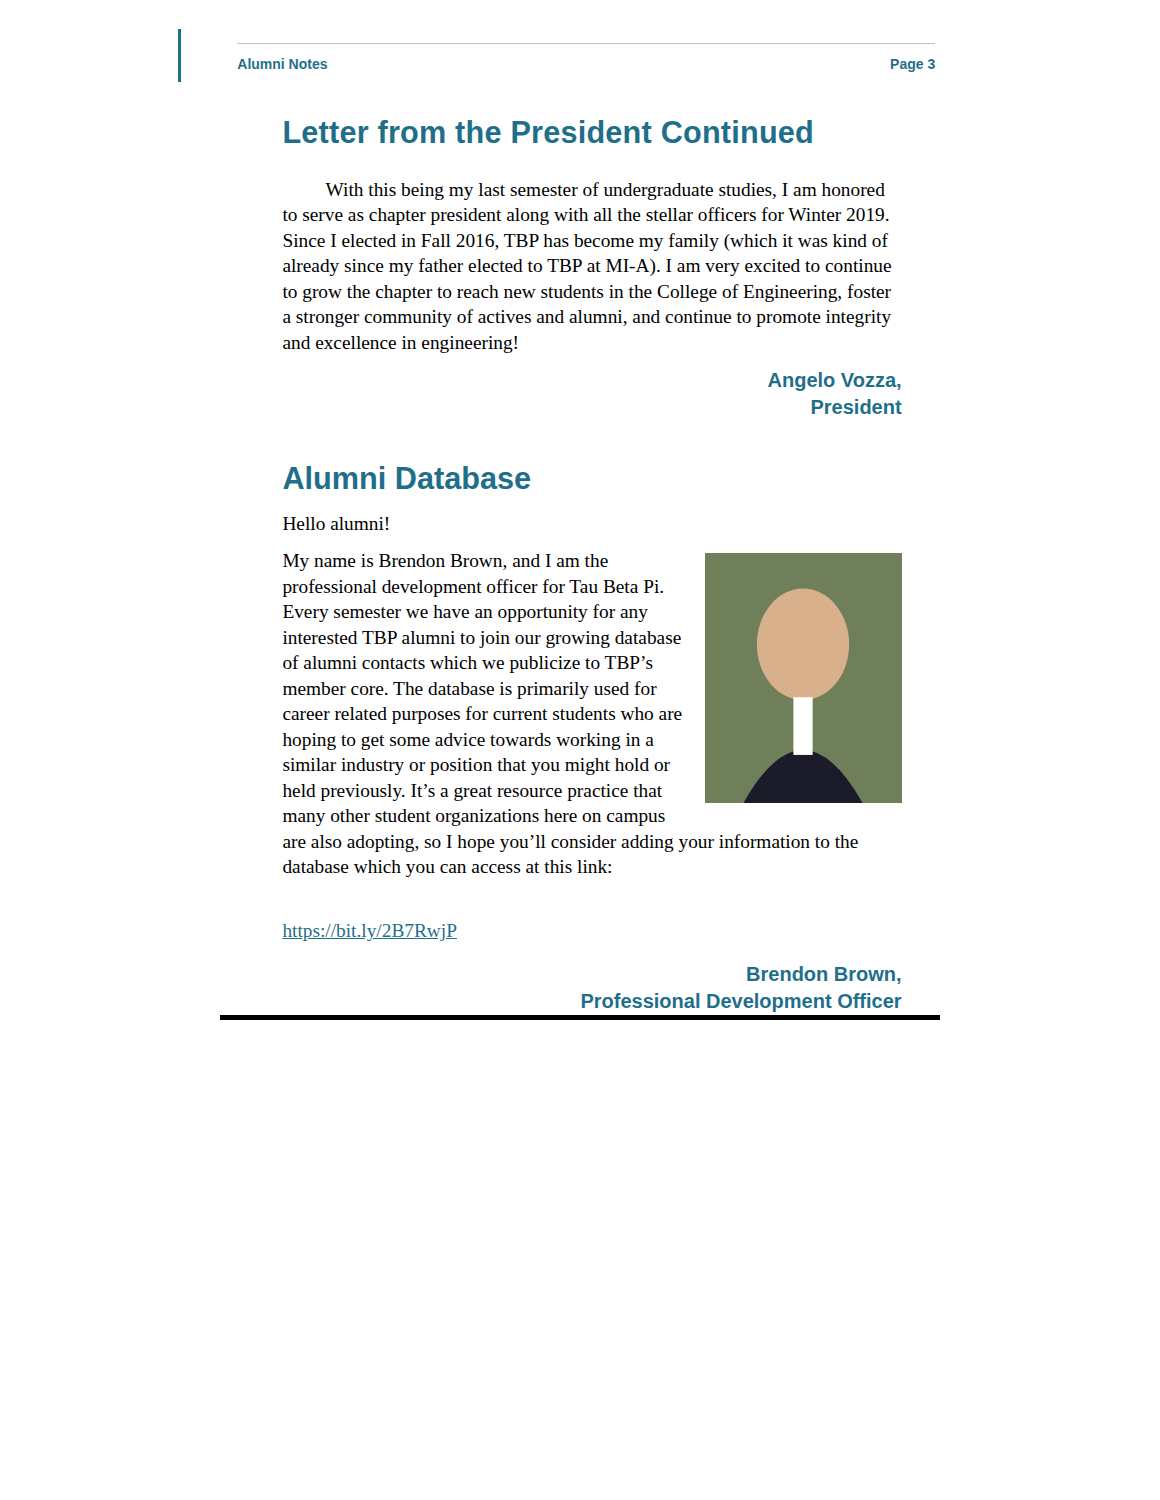Alumni Notes Page 3
Letter from the President Continued
With this being my last semester of undergraduate studies, I am honored to serve as chapter president along with all the stellar officers for Winter 2019. Since I elected in Fall 2016, TBP has become my family (which it was kind of already since my father elected to TBP at MI-A). I am very excited to continue to grow the chapter to reach new students in the College of Engineering, foster a stronger community of actives and alumni, and continue to promote integrity and excellence in engineering!
Angelo Vozza, President
Alumni Database
Hello alumni!
My name is Brendon Brown, and I am the professional development officer for Tau Beta Pi. Every semester we have an opportunity for any interested TBP alumni to join our growing database of alumni contacts which we publicize to TBP’s member core. The database is primarily used for career related purposes for current students who are hoping to get some advice towards working in a similar industry or position that you might hold or held previously. It’s a great resource practice that many other student organizations here on campus are also adopting, so I hope you’ll consider adding your information to the database which you can access at this link:
https://bit.ly/2B7RwjP
Brendon Brown,
Professional Development Officer